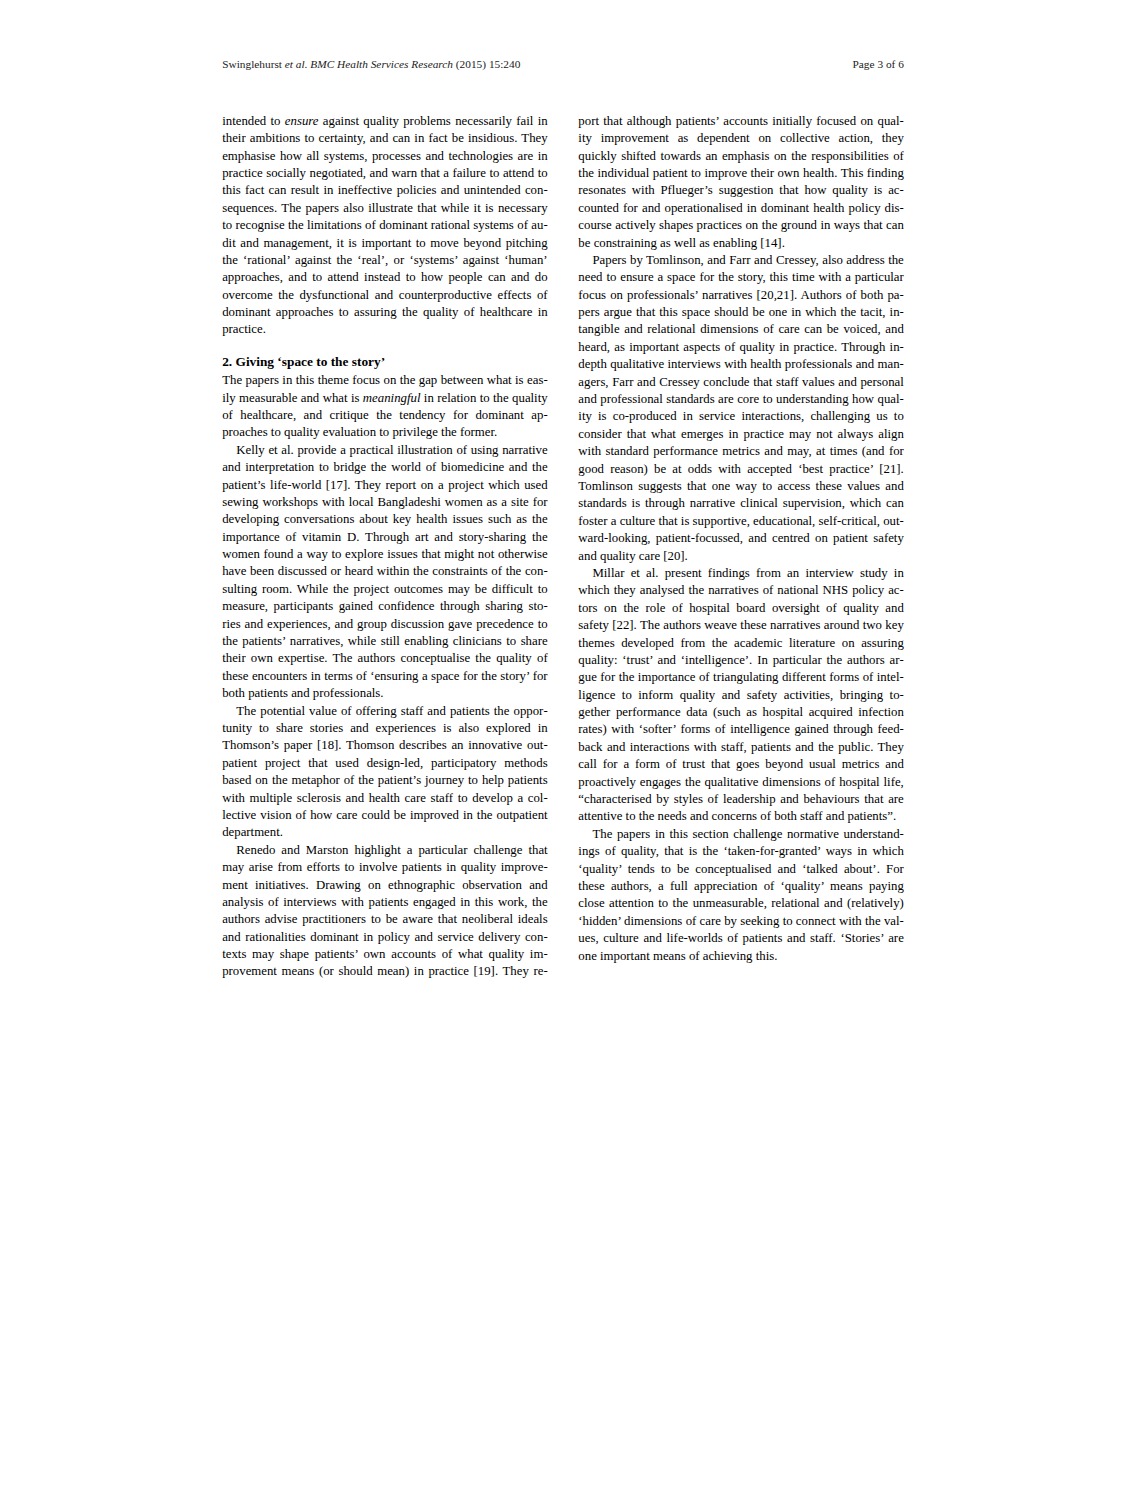Swinglehurst et al. BMC Health Services Research (2015) 15:240
Page 3 of 6
intended to ensure against quality problems necessarily fail in their ambitions to certainty, and can in fact be insidious. They emphasise how all systems, processes and technologies are in practice socially negotiated, and warn that a failure to attend to this fact can result in ineffective policies and unintended consequences. The papers also illustrate that while it is necessary to recognise the limitations of dominant rational systems of audit and management, it is important to move beyond pitching the ‘rational’ against the ‘real’, or ‘systems’ against ‘human’ approaches, and to attend instead to how people can and do overcome the dysfunctional and counterproductive effects of dominant approaches to assuring the quality of healthcare in practice.
2. Giving ‘space to the story’
The papers in this theme focus on the gap between what is easily measurable and what is meaningful in relation to the quality of healthcare, and critique the tendency for dominant approaches to quality evaluation to privilege the former.
Kelly et al. provide a practical illustration of using narrative and interpretation to bridge the world of biomedicine and the patient’s life-world [17]. They report on a project which used sewing workshops with local Bangladeshi women as a site for developing conversations about key health issues such as the importance of vitamin D. Through art and story-sharing the women found a way to explore issues that might not otherwise have been discussed or heard within the constraints of the consulting room. While the project outcomes may be difficult to measure, participants gained confidence through sharing stories and experiences, and group discussion gave precedence to the patients’ narratives, while still enabling clinicians to share their own expertise. The authors conceptualise the quality of these encounters in terms of ‘ensuring a space for the story’ for both patients and professionals.
The potential value of offering staff and patients the opportunity to share stories and experiences is also explored in Thomson’s paper [18]. Thomson describes an innovative outpatient project that used design-led, participatory methods based on the metaphor of the patient’s journey to help patients with multiple sclerosis and health care staff to develop a collective vision of how care could be improved in the outpatient department.
Renedo and Marston highlight a particular challenge that may arise from efforts to involve patients in quality improvement initiatives. Drawing on ethnographic observation and analysis of interviews with patients engaged in this work, the authors advise practitioners to be aware that neoliberal ideals and rationalities dominant in policy and service delivery contexts may shape patients’ own accounts of what quality improvement means (or should mean) in practice [19]. They report that although patients’ accounts initially focused on quality improvement as dependent on collective action, they quickly shifted towards an emphasis on the responsibilities of the individual patient to improve their own health. This finding resonates with Pflueger’s suggestion that how quality is accounted for and operationalised in dominant health policy discourse actively shapes practices on the ground in ways that can be constraining as well as enabling [14].
Papers by Tomlinson, and Farr and Cressey, also address the need to ensure a space for the story, this time with a particular focus on professionals’ narratives [20,21]. Authors of both papers argue that this space should be one in which the tacit, intangible and relational dimensions of care can be voiced, and heard, as important aspects of quality in practice. Through in-depth qualitative interviews with health professionals and managers, Farr and Cressey conclude that staff values and personal and professional standards are core to understanding how quality is co-produced in service interactions, challenging us to consider that what emerges in practice may not always align with standard performance metrics and may, at times (and for good reason) be at odds with accepted ‘best practice’ [21]. Tomlinson suggests that one way to access these values and standards is through narrative clinical supervision, which can foster a culture that is supportive, educational, self-critical, outward-looking, patient-focussed, and centred on patient safety and quality care [20].
Millar et al. present findings from an interview study in which they analysed the narratives of national NHS policy actors on the role of hospital board oversight of quality and safety [22]. The authors weave these narratives around two key themes developed from the academic literature on assuring quality: ‘trust’ and ‘intelligence’. In particular the authors argue for the importance of triangulating different forms of intelligence to inform quality and safety activities, bringing together performance data (such as hospital acquired infection rates) with ‘softer’ forms of intelligence gained through feedback and interactions with staff, patients and the public. They call for a form of trust that goes beyond usual metrics and proactively engages the qualitative dimensions of hospital life, “characterised by styles of leadership and behaviours that are attentive to the needs and concerns of both staff and patients”.
The papers in this section challenge normative understandings of quality, that is the ‘taken-for-granted’ ways in which ‘quality’ tends to be conceptualised and ‘talked about’. For these authors, a full appreciation of ‘quality’ means paying close attention to the unmeasurable, relational and (relatively) ‘hidden’ dimensions of care by seeking to connect with the values, culture and life-worlds of patients and staff. ‘Stories’ are one important means of achieving this.